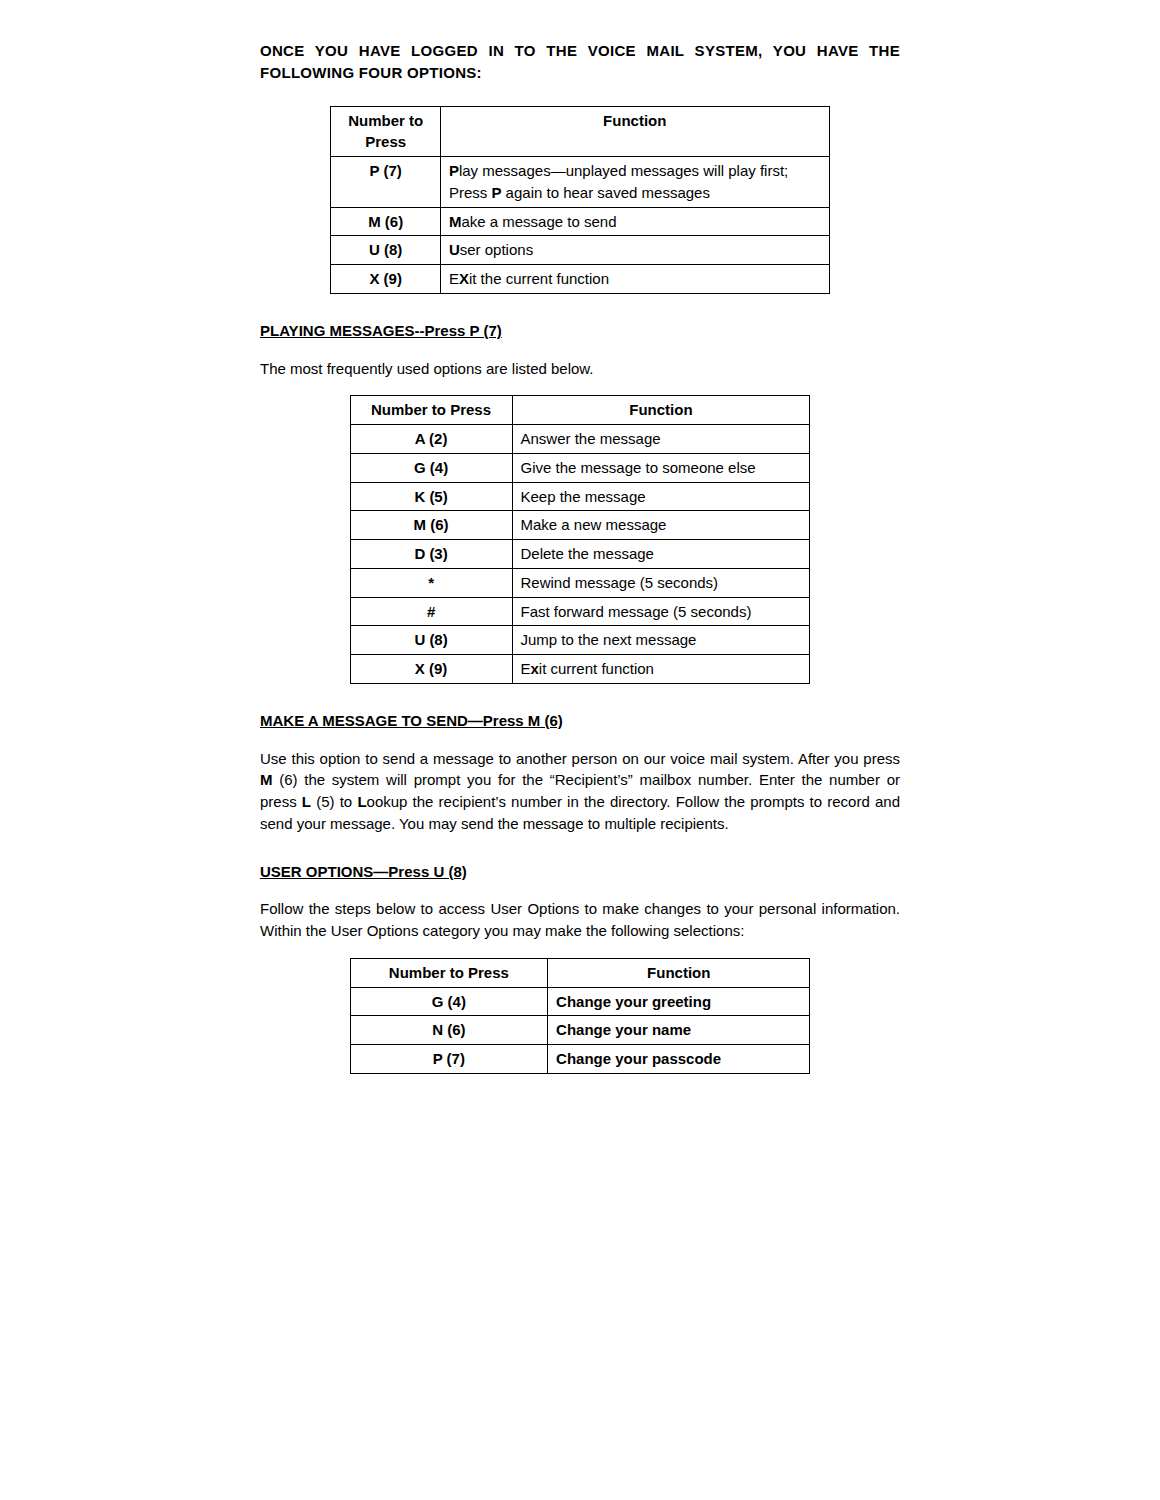ONCE YOU HAVE LOGGED IN TO THE VOICE MAIL SYSTEM, YOU HAVE THE FOLLOWING FOUR OPTIONS:
| Number to Press | Function |
| --- | --- |
| P (7) | P lay messages—unplayed messages will play first; Press P again to hear saved messages |
| M (6) | M ake a message to send |
| U (8) | U ser options |
| X (9) | E X it the current function |
PLAYING MESSAGES--Press P (7)
The most frequently used options are listed below.
| Number to Press | Function |
| --- | --- |
| A (2) | Answer the message |
| G (4) | Give the message to someone else |
| K (5) | Keep the message |
| M (6) | Make a new message |
| D (3) | Delete the message |
| * | Rewind message (5 seconds) |
| # | Fast forward message (5 seconds) |
| U (8) | Jump to the next message |
| X (9) | E x it current function |
MAKE A MESSAGE TO SEND—Press M (6)
Use this option to send a message to another person on our voice mail system. After you press M (6) the system will prompt you for the “Recipient’s” mailbox number. Enter the number or press L (5) to Lookup the recipient’s number in the directory. Follow the prompts to record and send your message. You may send the message to multiple recipients.
USER OPTIONS—Press U (8)
Follow the steps below to access User Options to make changes to your personal information. Within the User Options category you may make the following selections:
| Number to Press | Function |
| --- | --- |
| G (4) | Change your greeting |
| N (6) | Change your name |
| P (7) | Change your passcode |